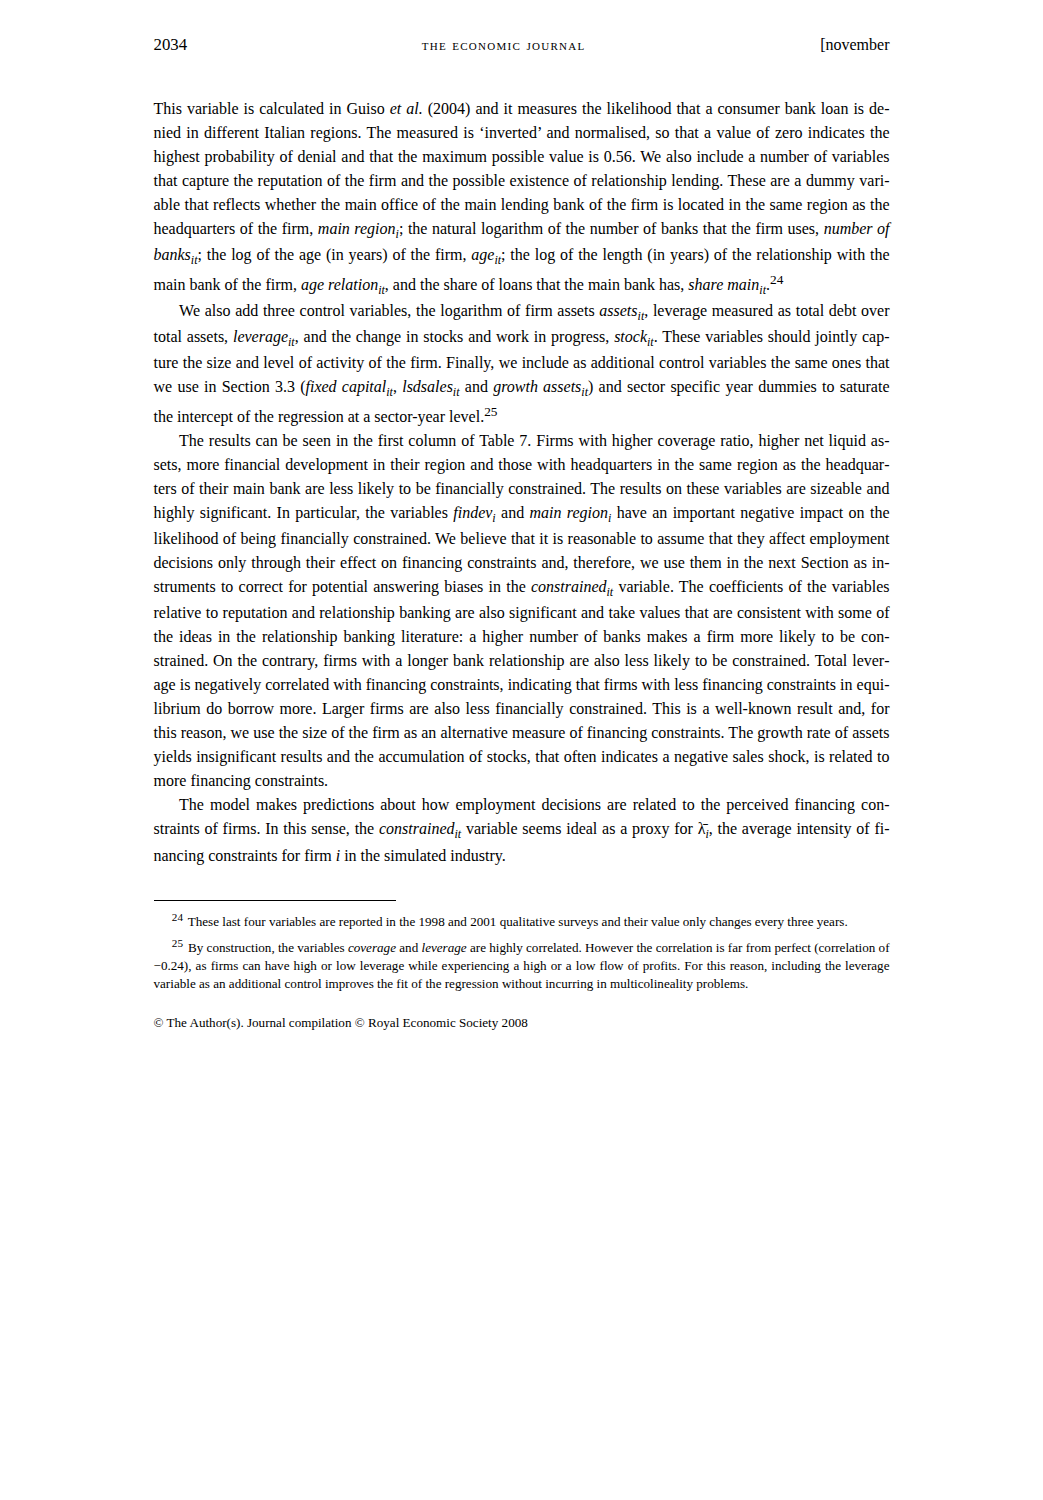2034 the economic journal november
This variable is calculated in Guiso et al. (2004) and it measures the likelihood that a consumer bank loan is denied in different Italian regions. The measured is ‘inverted’ and normalised, so that a value of zero indicates the highest probability of denial and that the maximum possible value is 0.56. We also include a number of variables that capture the reputation of the firm and the possible existence of relationship lending. These are a dummy variable that reflects whether the main office of the main lending bank of the firm is located in the same region as the headquarters of the firm, main regioni; the natural logarithm of the number of banks that the firm uses, number of banksit; the log of the age (in years) of the firm, ageit; the log of the length (in years) of the relationship with the main bank of the firm, age relationit, and the share of loans that the main bank has, share mainit.24
We also add three control variables, the logarithm of firm assets assetsit, leverage measured as total debt over total assets, leverageit, and the change in stocks and work in progress, stockit. These variables should jointly capture the size and level of activity of the firm. Finally, we include as additional control variables the same ones that we use in Section 3.3 (fixed capitalit, lsdsalesit and growth assetsit) and sector specific year dummies to saturate the intercept of the regression at a sector-year level.25
The results can be seen in the first column of Table 7. Firms with higher coverage ratio, higher net liquid assets, more financial development in their region and those with headquarters in the same region as the headquarters of their main bank are less likely to be financially constrained. The results on these variables are sizeable and highly significant. In particular, the variables findevi and main regioni have an important negative impact on the likelihood of being financially constrained. We believe that it is reasonable to assume that they affect employment decisions only through their effect on financing constraints and, therefore, we use them in the next Section as instruments to correct for potential answering biases in the constrainedit variable. The coefficients of the variables relative to reputation and relationship banking are also significant and take values that are consistent with some of the ideas in the relationship banking literature: a higher number of banks makes a firm more likely to be constrained. On the contrary, firms with a longer bank relationship are also less likely to be constrained. Total leverage is negatively correlated with financing constraints, indicating that firms with less financing constraints in equilibrium do borrow more. Larger firms are also less financially constrained. This is a well-known result and, for this reason, we use the size of the firm as an alternative measure of financing constraints. The growth rate of assets yields insignificant results and the accumulation of stocks, that often indicates a negative sales shock, is related to more financing constraints.
The model makes predictions about how employment decisions are related to the perceived financing constraints of firms. In this sense, the constrainedit variable seems ideal as a proxy for λ̄i, the average intensity of financing constraints for firm i in the simulated industry.
24 These last four variables are reported in the 1998 and 2001 qualitative surveys and their value only changes every three years.
25 By construction, the variables coverage and leverage are highly correlated. However the correlation is far from perfect (correlation of −0.24), as firms can have high or low leverage while experiencing a high or a low flow of profits. For this reason, including the leverage variable as an additional control improves the fit of the regression without incurring in multicolineality problems.
© The Author(s). Journal compilation © Royal Economic Society 2008